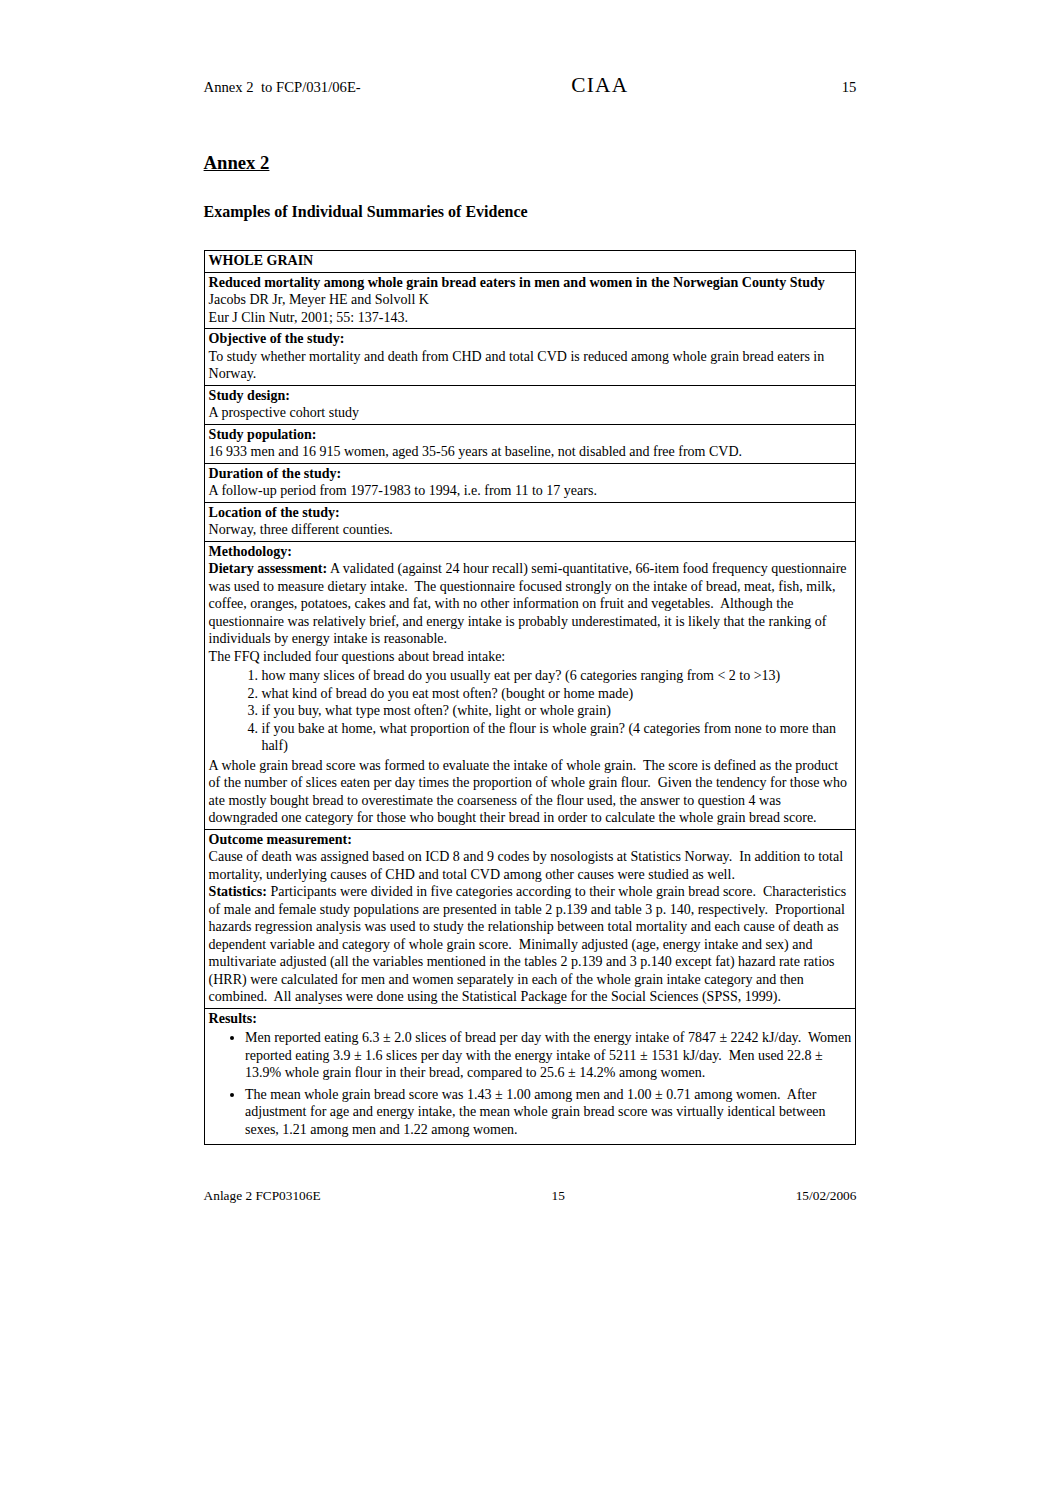Annex 2 to FCP/031/06E-
CIAA
15
Annex 2
Examples of Individual Summaries of Evidence
| WHOLE GRAIN |
| Reduced mortality among whole grain bread eaters in men and women in the Norwegian County Study Jacobs DR Jr, Meyer HE and Solvoll K Eur J Clin Nutr, 2001; 55: 137-143. |
| Objective of the study: To study whether mortality and death from CHD and total CVD is reduced among whole grain bread eaters in Norway. |
| Study design: A prospective cohort study |
| Study population: 16 933 men and 16 915 women, aged 35-56 years at baseline, not disabled and free from CVD. |
| Duration of the study: A follow-up period from 1977-1983 to 1994, i.e. from 11 to 17 years. |
| Location of the study: Norway, three different counties. |
| Methodology: Dietary assessment: A validated (against 24 hour recall) semi-quantitative, 66-item food frequency questionnaire was used to measure dietary intake. The questionnaire focused strongly on the intake of bread, meat, fish, milk, coffee, oranges, potatoes, cakes and fat, with no other information on fruit and vegetables. Although the questionnaire was relatively brief, and energy intake is probably underestimated, it is likely that the ranking of individuals by energy intake is reasonable. The FFQ included four questions about bread intake: how many slices of bread do you usually eat per day? (6 categories ranging from < 2 to >13) what kind of bread do you eat most often? (bought or home made) if you buy, what type most often? (white, light or whole grain) if you bake at home, what proportion of the flour is whole grain? (4 categories from none to more than half) A whole grain bread score was formed to evaluate the intake of whole grain. The score is defined as the product of the number of slices eaten per day times the proportion of whole grain flour. Given the tendency for those who ate mostly bought bread to overestimate the coarseness of the flour used, the answer to question 4 was downgraded one category for those who bought their bread in order to calculate the whole grain bread score. |
| Outcome measurement: Cause of death was assigned based on ICD 8 and 9 codes by nosologists at Statistics Norway. In addition to total mortality, underlying causes of CHD and total CVD among other causes were studied as well. Statistics: Participants were divided in five categories according to their whole grain bread score. Characteristics of male and female study populations are presented in table 2 p.139 and table 3 p. 140, respectively. Proportional hazards regression analysis was used to study the relationship between total mortality and each cause of death as dependent variable and category of whole grain score. Minimally adjusted (age, energy intake and sex) and multivariate adjusted (all the variables mentioned in the tables 2 p.139 and 3 p.140 except fat) hazard rate ratios (HRR) were calculated for men and women separately in each of the whole grain intake category and then combined. All analyses were done using the Statistical Package for the Social Sciences (SPSS, 1999). |
| Results: Men reported eating 6.3 ± 2.0 slices of bread per day with the energy intake of 7847 ± 2242 kJ/day. Women reported eating 3.9 ± 1.6 slices per day with the energy intake of 5211 ± 1531 kJ/day. Men used 22.8 ± 13.9% whole grain flour in their bread, compared to 25.6 ± 14.2% among women. The mean whole grain bread score was 1.43 ± 1.00 among men and 1.00 ± 0.71 among women. After adjustment for age and energy intake, the mean whole grain bread score was virtually identical between sexes, 1.21 among men and 1.22 among women. |
Anlage 2 FCP03106E
15
15/02/2006